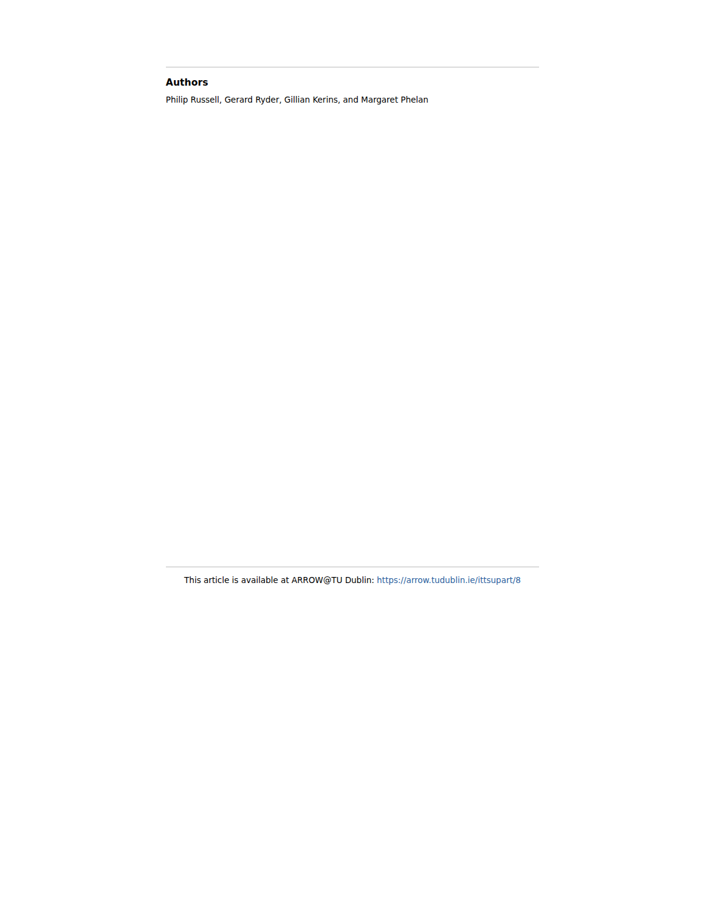Authors
Philip Russell, Gerard Ryder, Gillian Kerins, and Margaret Phelan
This article is available at ARROW@TU Dublin: https://arrow.tudublin.ie/ittsupart/8